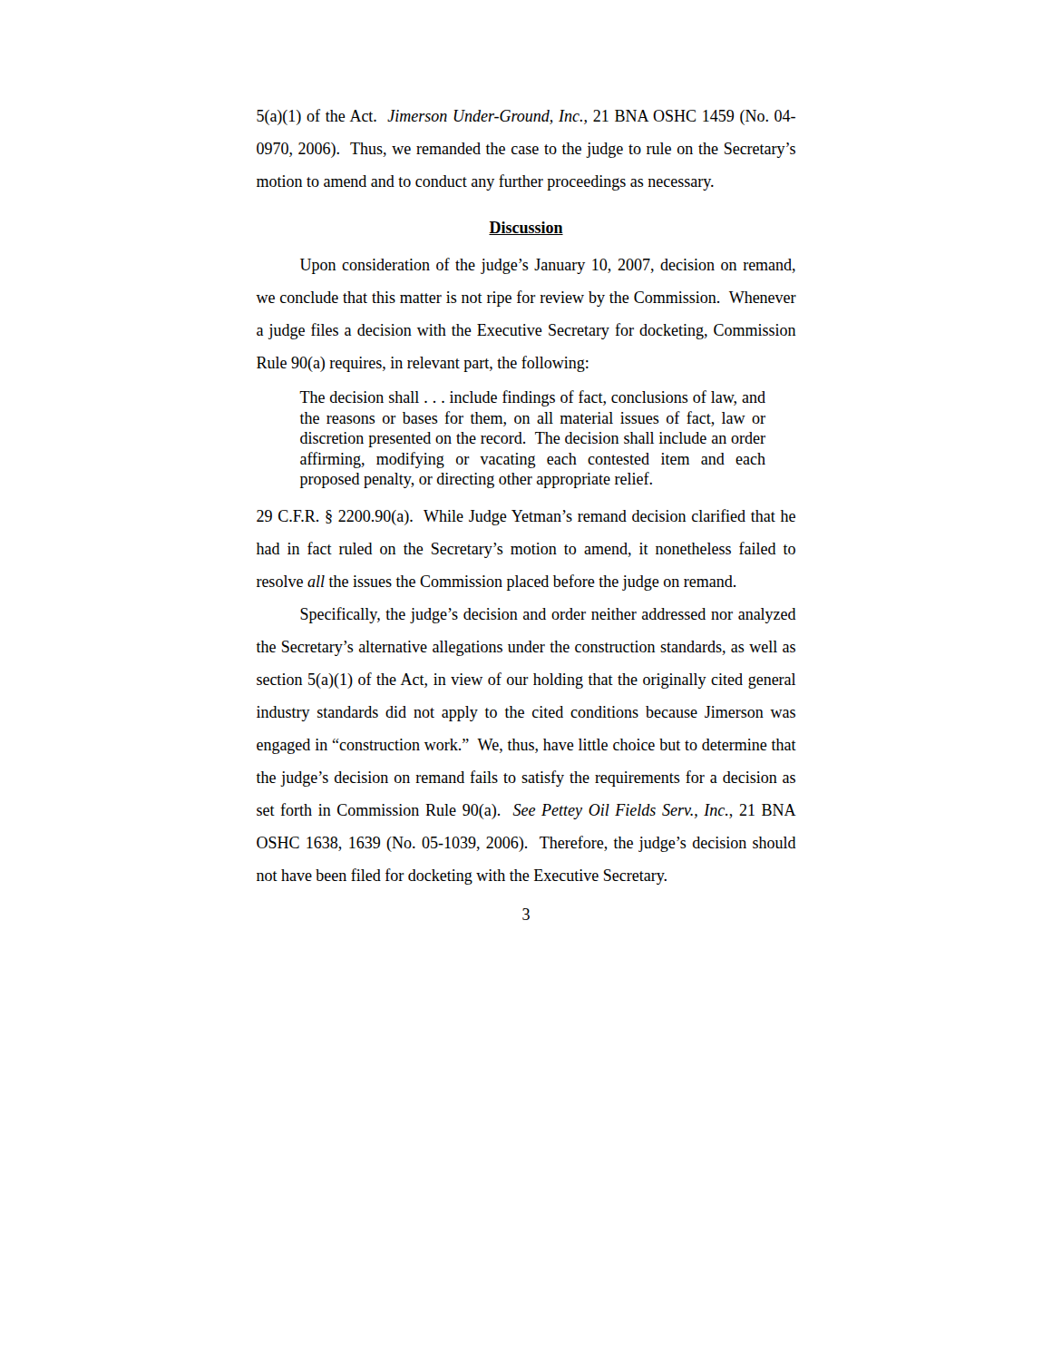5(a)(1) of the Act. Jimerson Under-Ground, Inc., 21 BNA OSHC 1459 (No. 04-0970, 2006). Thus, we remanded the case to the judge to rule on the Secretary’s motion to amend and to conduct any further proceedings as necessary.
Discussion
Upon consideration of the judge’s January 10, 2007, decision on remand, we conclude that this matter is not ripe for review by the Commission. Whenever a judge files a decision with the Executive Secretary for docketing, Commission Rule 90(a) requires, in relevant part, the following:
The decision shall . . . include findings of fact, conclusions of law, and the reasons or bases for them, on all material issues of fact, law or discretion presented on the record. The decision shall include an order affirming, modifying or vacating each contested item and each proposed penalty, or directing other appropriate relief.
29 C.F.R. § 2200.90(a). While Judge Yetman’s remand decision clarified that he had in fact ruled on the Secretary’s motion to amend, it nonetheless failed to resolve all the issues the Commission placed before the judge on remand.
Specifically, the judge’s decision and order neither addressed nor analyzed the Secretary’s alternative allegations under the construction standards, as well as section 5(a)(1) of the Act, in view of our holding that the originally cited general industry standards did not apply to the cited conditions because Jimerson was engaged in “construction work.” We, thus, have little choice but to determine that the judge’s decision on remand fails to satisfy the requirements for a decision as set forth in Commission Rule 90(a). See Pettey Oil Fields Serv., Inc., 21 BNA OSHC 1638, 1639 (No. 05-1039, 2006). Therefore, the judge’s decision should not have been filed for docketing with the Executive Secretary.
3